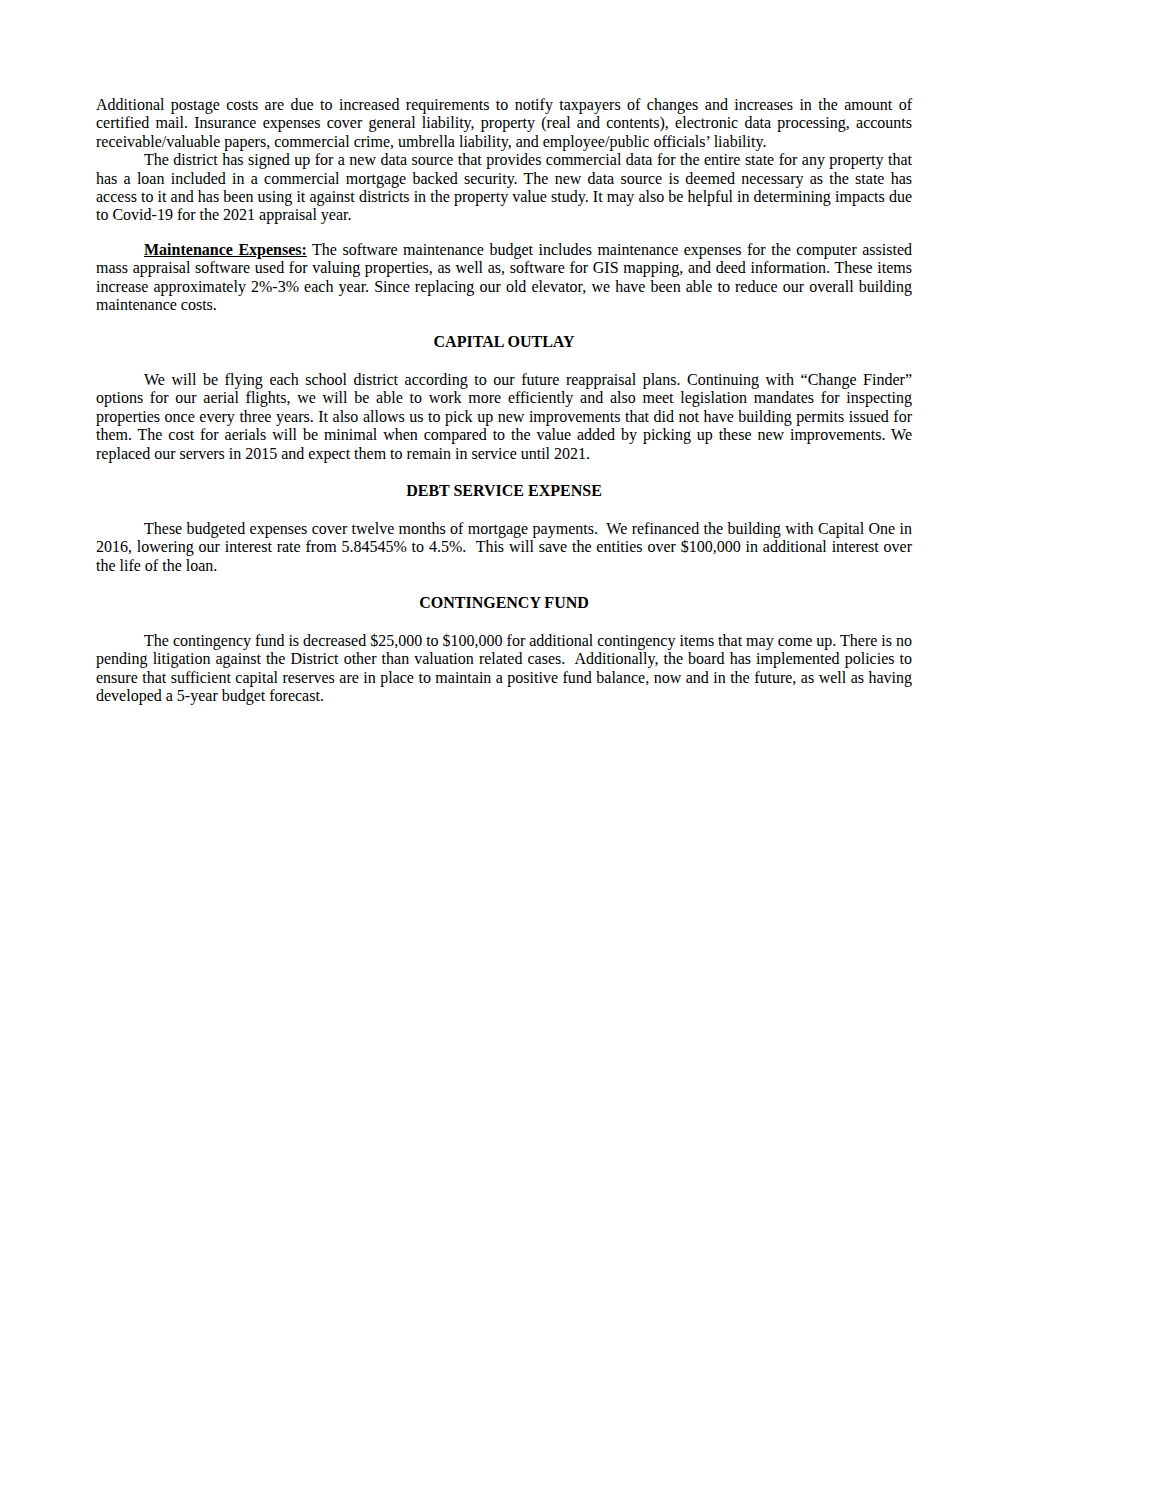Additional postage costs are due to increased requirements to notify taxpayers of changes and increases in the amount of certified mail. Insurance expenses cover general liability, property (real and contents), electronic data processing, accounts receivable/valuable papers, commercial crime, umbrella liability, and employee/public officials’ liability.
The district has signed up for a new data source that provides commercial data for the entire state for any property that has a loan included in a commercial mortgage backed security. The new data source is deemed necessary as the state has access to it and has been using it against districts in the property value study. It may also be helpful in determining impacts due to Covid-19 for the 2021 appraisal year.
Maintenance Expenses: The software maintenance budget includes maintenance expenses for the computer assisted mass appraisal software used for valuing properties, as well as, software for GIS mapping, and deed information. These items increase approximately 2%-3% each year. Since replacing our old elevator, we have been able to reduce our overall building maintenance costs.
Capital Outlay
We will be flying each school district according to our future reappraisal plans. Continuing with “Change Finder” options for our aerial flights, we will be able to work more efficiently and also meet legislation mandates for inspecting properties once every three years. It also allows us to pick up new improvements that did not have building permits issued for them. The cost for aerials will be minimal when compared to the value added by picking up these new improvements. We replaced our servers in 2015 and expect them to remain in service until 2021.
Debt Service Expense
These budgeted expenses cover twelve months of mortgage payments. We refinanced the building with Capital One in 2016, lowering our interest rate from 5.84545% to 4.5%. This will save the entities over $100,000 in additional interest over the life of the loan.
Contingency Fund
The contingency fund is decreased $25,000 to $100,000 for additional contingency items that may come up. There is no pending litigation against the District other than valuation related cases. Additionally, the board has implemented policies to ensure that sufficient capital reserves are in place to maintain a positive fund balance, now and in the future, as well as having developed a 5-year budget forecast.